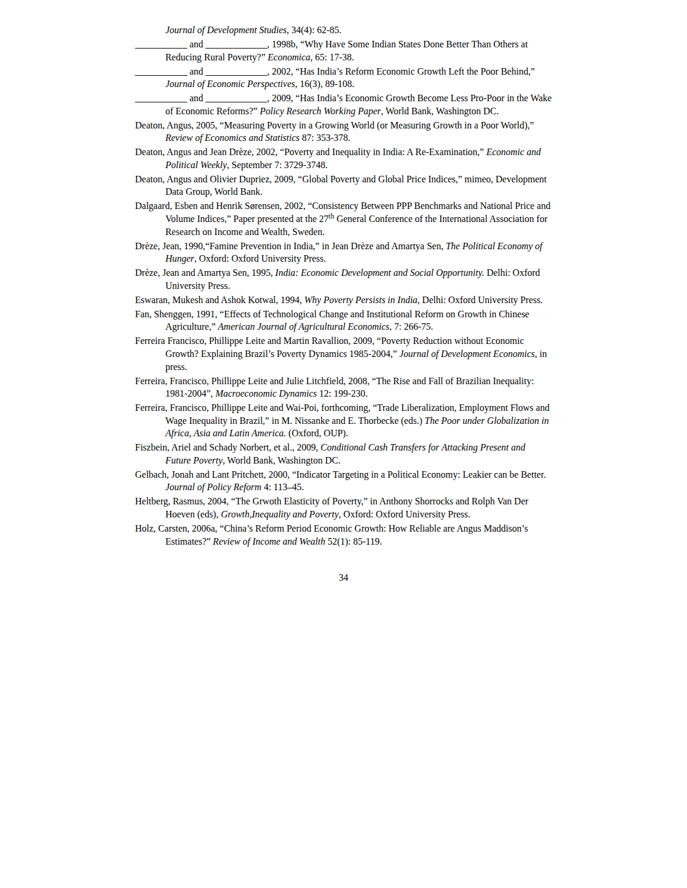Journal of Development Studies, 34(4): 62-85.
___________ and _____________, 1998b, “Why Have Some Indian States Done Better Than Others at Reducing Rural Poverty?” Economica, 65: 17-38.
___________ and _____________, 2002, “Has India’s Reform Economic Growth Left the Poor Behind,” Journal of Economic Perspectives, 16(3), 89-108.
___________ and _____________, 2009, “Has India’s Economic Growth Become Less Pro-Poor in the Wake of Economic Reforms?” Policy Research Working Paper, World Bank, Washington DC.
Deaton, Angus, 2005, “Measuring Poverty in a Growing World (or Measuring Growth in a Poor World),” Review of Economics and Statistics 87: 353-378.
Deaton, Angus and Jean Drèze, 2002, “Poverty and Inequality in India: A Re-Examination,” Economic and Political Weekly, September 7: 3729-3748.
Deaton, Angus and Olivier Dupriez, 2009, “Global Poverty and Global Price Indices,” mimeo, Development Data Group, World Bank.
Dalgaard, Esben and Henrik Sørensen, 2002, “Consistency Between PPP Benchmarks and National Price and Volume Indices,” Paper presented at the 27th General Conference of the International Association for Research on Income and Wealth, Sweden.
Drèze, Jean, 1990,“Famine Prevention in India,” in Jean Drèze and Amartya Sen, The Political Economy of Hunger, Oxford: Oxford University Press.
Drèze, Jean and Amartya Sen, 1995, India: Economic Development and Social Opportunity. Delhi: Oxford University Press.
Eswaran, Mukesh and Ashok Kotwal, 1994, Why Poverty Persists in India, Delhi: Oxford University Press.
Fan, Shenggen, 1991, “Effects of Technological Change and Institutional Reform on Growth in Chinese Agriculture,” American Journal of Agricultural Economics, 7: 266-75.
Ferreira Francisco, Phillippe Leite and Martin Ravallion, 2009, “Poverty Reduction without Economic Growth? Explaining Brazil’s Poverty Dynamics 1985-2004,” Journal of Development Economics, in press.
Ferreira, Francisco, Phillippe Leite and Julie Litchfield, 2008, “The Rise and Fall of Brazilian Inequality: 1981-2004”, Macroeconomic Dynamics 12: 199-230.
Ferreira, Francisco, Phillippe Leite and Wai-Poi, forthcoming, “Trade Liberalization, Employment Flows and Wage Inequality in Brazil,” in M. Nissanke and E. Thorbecke (eds.) The Poor under Globalization in Africa, Asia and Latin America. (Oxford, OUP).
Fiszbein, Ariel and Schady Norbert, et al., 2009, Conditional Cash Transfers for Attacking Present and Future Poverty, World Bank, Washington DC.
Gelbach, Jonah and Lant Pritchett, 2000, “Indicator Targeting in a Political Economy: Leakier can be Better. Journal of Policy Reform 4: 113–45.
Heltberg, Rasmus, 2004, “The Grwoth Elasticity of Poverty,” in Anthony Shorrocks and Rolph Van Der Hoeven (eds), Growth,Inequality and Poverty, Oxford: Oxford University Press.
Holz, Carsten, 2006a, “China’s Reform Period Economic Growth: How Reliable are Angus Maddison’s Estimates?” Review of Income and Wealth 52(1): 85-119.
34